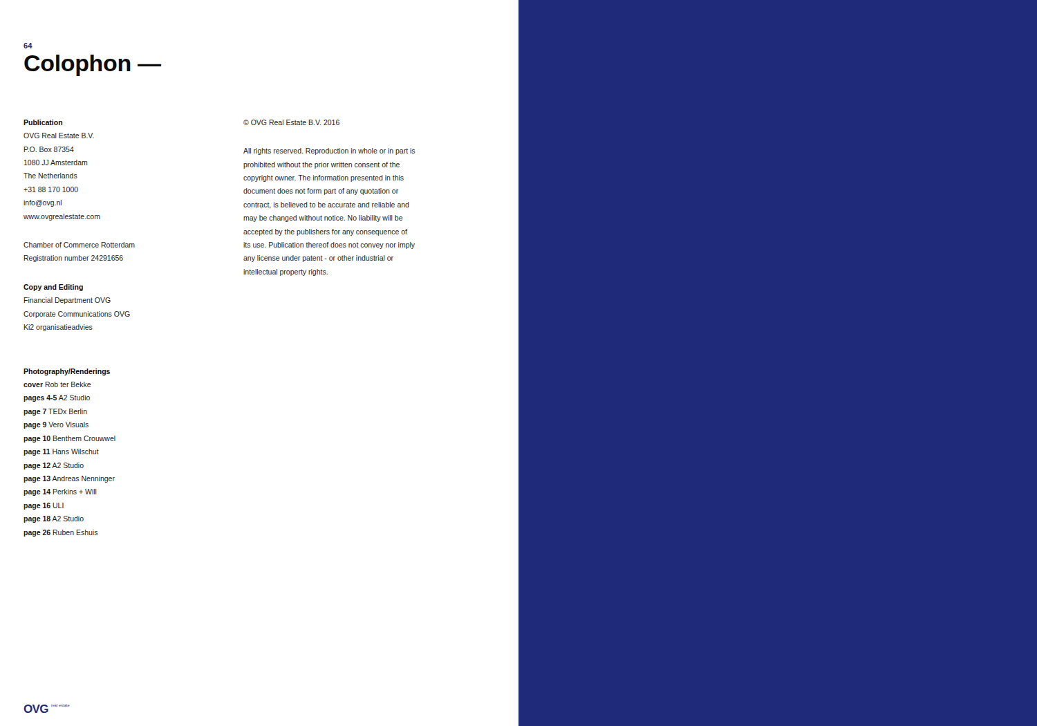64
Colophon —
Publication
OVG Real Estate B.V.
P.O. Box 87354
1080 JJ Amsterdam
The Netherlands
+31 88 170 1000
info@ovg.nl
www.ovgrealestate.com
Chamber of Commerce Rotterdam
Registration number 24291656
Copy and Editing
Financial Department OVG
Corporate Communications OVG
Ki2 organisatieadvies
Photography/Renderings
cover Rob ter Bekke
pages 4-5 A2 Studio
page 7 TEDx Berlin
page 9 Vero Visuals
page 10 Benthem Crouwwel
page 11 Hans Wilschut
page 12 A2 Studio
page 13 Andreas Nenninger
page 14 Perkins + Will
page 16 ULI
page 18 A2 Studio
page 26 Ruben Eshuis
© OVG Real Estate B.V. 2016
All rights reserved. Reproduction in whole or in part is prohibited without the prior written consent of the copyright owner. The information presented in this document does not form part of any quotation or contract, is believed to be accurate and reliable and may be changed without notice. No liability will be accepted by the publishers for any consequence of its use. Publication thereof does not convey nor imply any license under patent - or other industrial or intellectual property rights.
OVG real estate